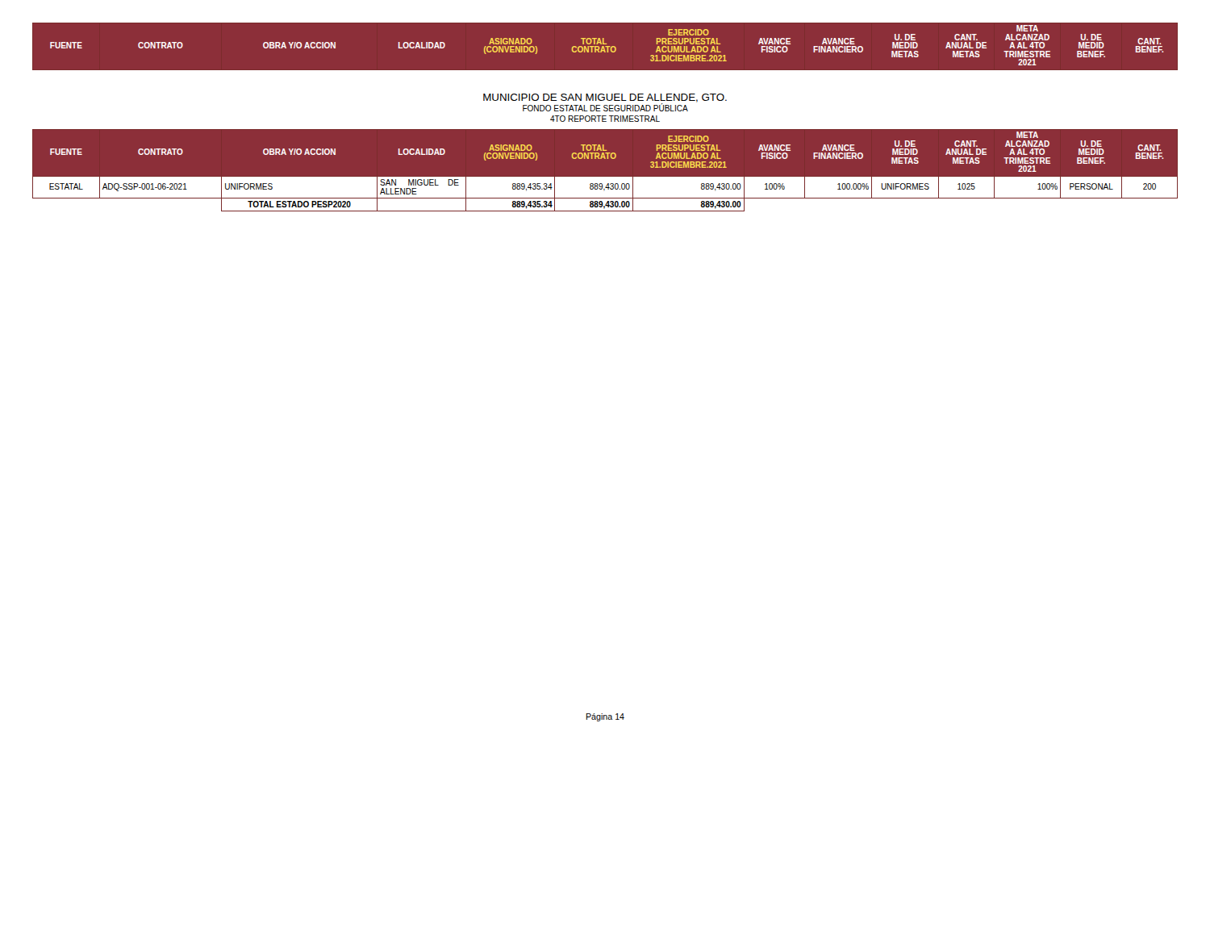| FUENTE | CONTRATO | OBRA Y/O ACCION | LOCALIDAD | ASIGNADO (CONVENIDO) | TOTAL CONTRATO | EJERCIDO PRESUPUESTAL ACUMULADO AL 31.DICIEMBRE.2021 | AVANCE FISICO | AVANCE FINANCIERO | U. DE MEDID METAS | CANT. ANUAL DE METAS | META ALCANZAD A AL 4TO TRIMESTRE 2021 | U. DE MEDID BENEF. | CANT. BENEF. |
| --- | --- | --- | --- | --- | --- | --- | --- | --- | --- | --- | --- | --- | --- |
MUNICIPIO DE SAN MIGUEL DE ALLENDE, GTO.
FONDO ESTATAL DE SEGURIDAD PÚBLICA
4TO REPORTE TRIMESTRAL
| FUENTE | CONTRATO | OBRA Y/O ACCION | LOCALIDAD | ASIGNADO (CONVENIDO) | TOTAL CONTRATO | EJERCIDO PRESUPUESTAL ACUMULADO AL 31.DICIEMBRE.2021 | AVANCE FISICO | AVANCE FINANCIERO | U. DE MEDID METAS | CANT. ANUAL DE METAS | META ALCANZAD A AL 4TO TRIMESTRE 2021 | U. DE MEDID BENEF. | CANT. BENEF. |
| --- | --- | --- | --- | --- | --- | --- | --- | --- | --- | --- | --- | --- | --- |
| ESTATAL | ADQ-SSP-001-06-2021 | UNIFORMES | SAN MIGUEL DE ALLENDE | 889,435.34 | 889,430.00 | 889,430.00 | 100% | 100.00% | UNIFORMES | 1025 | 100% | PERSONAL | 200 |
| | | TOTAL ESTADO PESP2020 | | 889,435.34 | 889,430.00 | 889,430.00 | | | | | | | |
Página 14